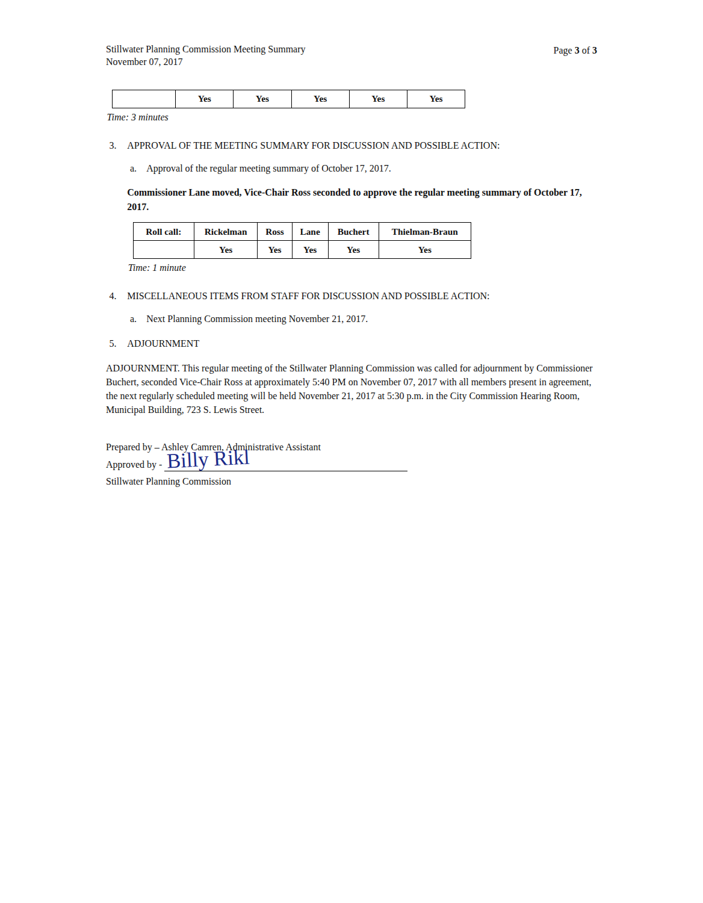Stillwater Planning Commission Meeting Summary
November 07, 2017
Page 3 of 3
| | Yes | Yes | Yes | Yes | Yes |
Time: 3 minutes
APPROVAL OF THE MEETING SUMMARY FOR DISCUSSION AND POSSIBLE ACTION:
Approval of the regular meeting summary of October 17, 2017.
Commissioner Lane moved, Vice-Chair Ross seconded to approve the regular meeting summary of October 17, 2017.
| Roll call: | Rickelman | Ross | Lane | Buchert | Thielman-Braun |
| --- | --- | --- | --- | --- | --- |
| | Yes | Yes | Yes | Yes | Yes |
Time: 1 minute
MISCELLANEOUS ITEMS FROM STAFF FOR DISCUSSION AND POSSIBLE ACTION:
Next Planning Commission meeting November 21, 2017.
ADJOURNMENT
ADJOURNMENT. This regular meeting of the Stillwater Planning Commission was called for adjournment by Commissioner Buchert, seconded Vice-Chair Ross at approximately 5:40 PM on November 07, 2017 with all members present in agreement, the next regularly scheduled meeting will be held November 21, 2017 at 5:30 p.m. in the City Commission Hearing Room, Municipal Building, 723 S. Lewis Street.
Prepared by – Ashley Camren, Administrative Assistant
Approved by - Billy Rikl
Stillwater Planning Commission